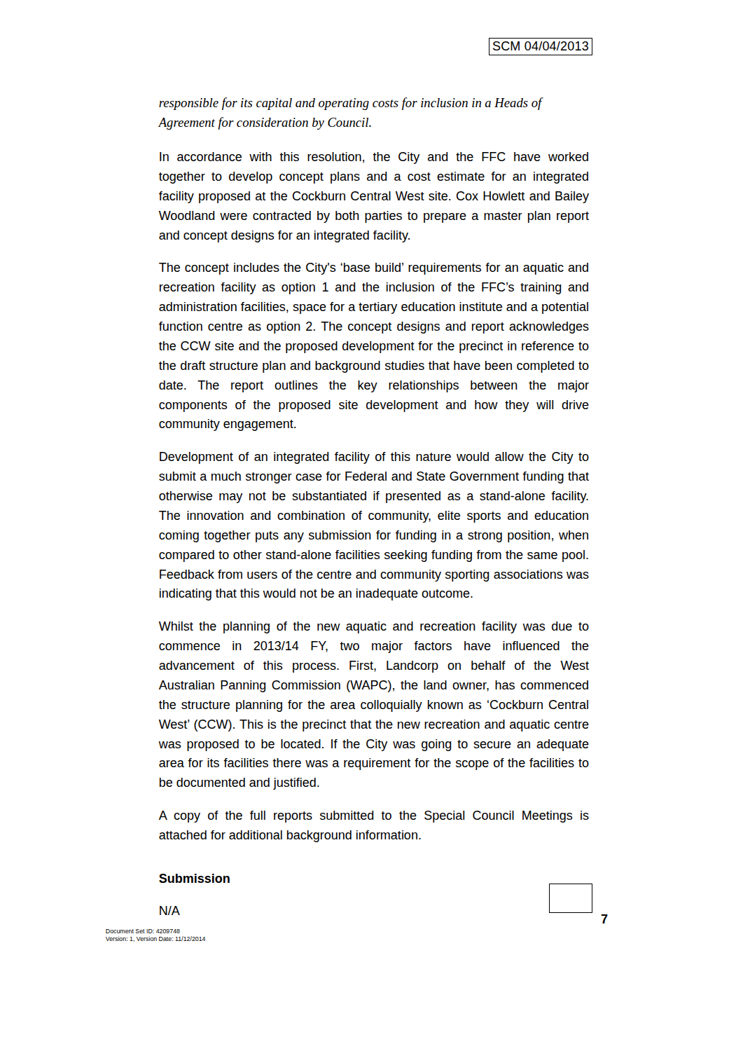SCM 04/04/2013
responsible for its capital and operating costs for inclusion in a Heads of Agreement for consideration by Council.
In accordance with this resolution, the City and the FFC have worked together to develop concept plans and a cost estimate for an integrated facility proposed at the Cockburn Central West site. Cox Howlett and Bailey Woodland were contracted by both parties to prepare a master plan report and concept designs for an integrated facility.
The concept includes the City's ‘base build’ requirements for an aquatic and recreation facility as option 1 and the inclusion of the FFC’s training and administration facilities, space for a tertiary education institute and a potential function centre as option 2. The concept designs and report acknowledges the CCW site and the proposed development for the precinct in reference to the draft structure plan and background studies that have been completed to date. The report outlines the key relationships between the major components of the proposed site development and how they will drive community engagement.
Development of an integrated facility of this nature would allow the City to submit a much stronger case for Federal and State Government funding that otherwise may not be substantiated if presented as a stand-alone facility. The innovation and combination of community, elite sports and education coming together puts any submission for funding in a strong position, when compared to other stand-alone facilities seeking funding from the same pool. Feedback from users of the centre and community sporting associations was indicating that this would not be an inadequate outcome.
Whilst the planning of the new aquatic and recreation facility was due to commence in 2013/14 FY, two major factors have influenced the advancement of this process. First, Landcorp on behalf of the West Australian Panning Commission (WAPC), the land owner, has commenced the structure planning for the area colloquially known as ‘Cockburn Central West’ (CCW). This is the precinct that the new recreation and aquatic centre was proposed to be located. If the City was going to secure an adequate area for its facilities there was a requirement for the scope of the facilities to be documented and justified.
A copy of the full reports submitted to the Special Council Meetings is attached for additional background information.
Submission
N/A
7
Document Set ID: 4209748
Version: 1, Version Date: 11/12/2014